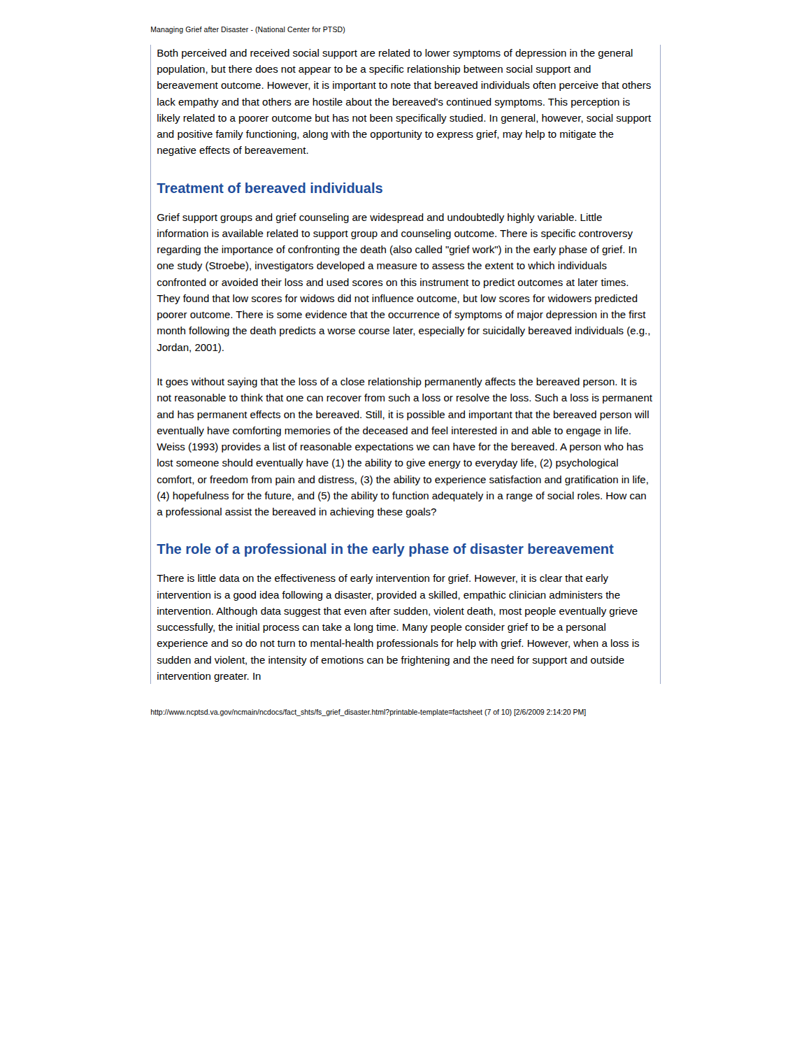Managing Grief after Disaster - (National Center for PTSD)
Both perceived and received social support are related to lower symptoms of depression in the general population, but there does not appear to be a specific relationship between social support and bereavement outcome. However, it is important to note that bereaved individuals often perceive that others lack empathy and that others are hostile about the bereaved's continued symptoms. This perception is likely related to a poorer outcome but has not been specifically studied. In general, however, social support and positive family functioning, along with the opportunity to express grief, may help to mitigate the negative effects of bereavement.
Treatment of bereaved individuals
Grief support groups and grief counseling are widespread and undoubtedly highly variable. Little information is available related to support group and counseling outcome. There is specific controversy regarding the importance of confronting the death (also called "grief work") in the early phase of grief. In one study (Stroebe), investigators developed a measure to assess the extent to which individuals confronted or avoided their loss and used scores on this instrument to predict outcomes at later times. They found that low scores for widows did not influence outcome, but low scores for widowers predicted poorer outcome. There is some evidence that the occurrence of symptoms of major depression in the first month following the death predicts a worse course later, especially for suicidally bereaved individuals (e.g., Jordan, 2001).
It goes without saying that the loss of a close relationship permanently affects the bereaved person. It is not reasonable to think that one can recover from such a loss or resolve the loss. Such a loss is permanent and has permanent effects on the bereaved. Still, it is possible and important that the bereaved person will eventually have comforting memories of the deceased and feel interested in and able to engage in life. Weiss (1993) provides a list of reasonable expectations we can have for the bereaved. A person who has lost someone should eventually have (1) the ability to give energy to everyday life, (2) psychological comfort, or freedom from pain and distress, (3) the ability to experience satisfaction and gratification in life, (4) hopefulness for the future, and (5) the ability to function adequately in a range of social roles. How can a professional assist the bereaved in achieving these goals?
The role of a professional in the early phase of disaster bereavement
There is little data on the effectiveness of early intervention for grief. However, it is clear that early intervention is a good idea following a disaster, provided a skilled, empathic clinician administers the intervention. Although data suggest that even after sudden, violent death, most people eventually grieve successfully, the initial process can take a long time. Many people consider grief to be a personal experience and so do not turn to mental-health professionals for help with grief. However, when a loss is sudden and violent, the intensity of emotions can be frightening and the need for support and outside intervention greater. In
http://www.ncptsd.va.gov/ncmain/ncdocs/fact_shts/fs_grief_disaster.html?printable-template=factsheet (7 of 10) [2/6/2009 2:14:20 PM]